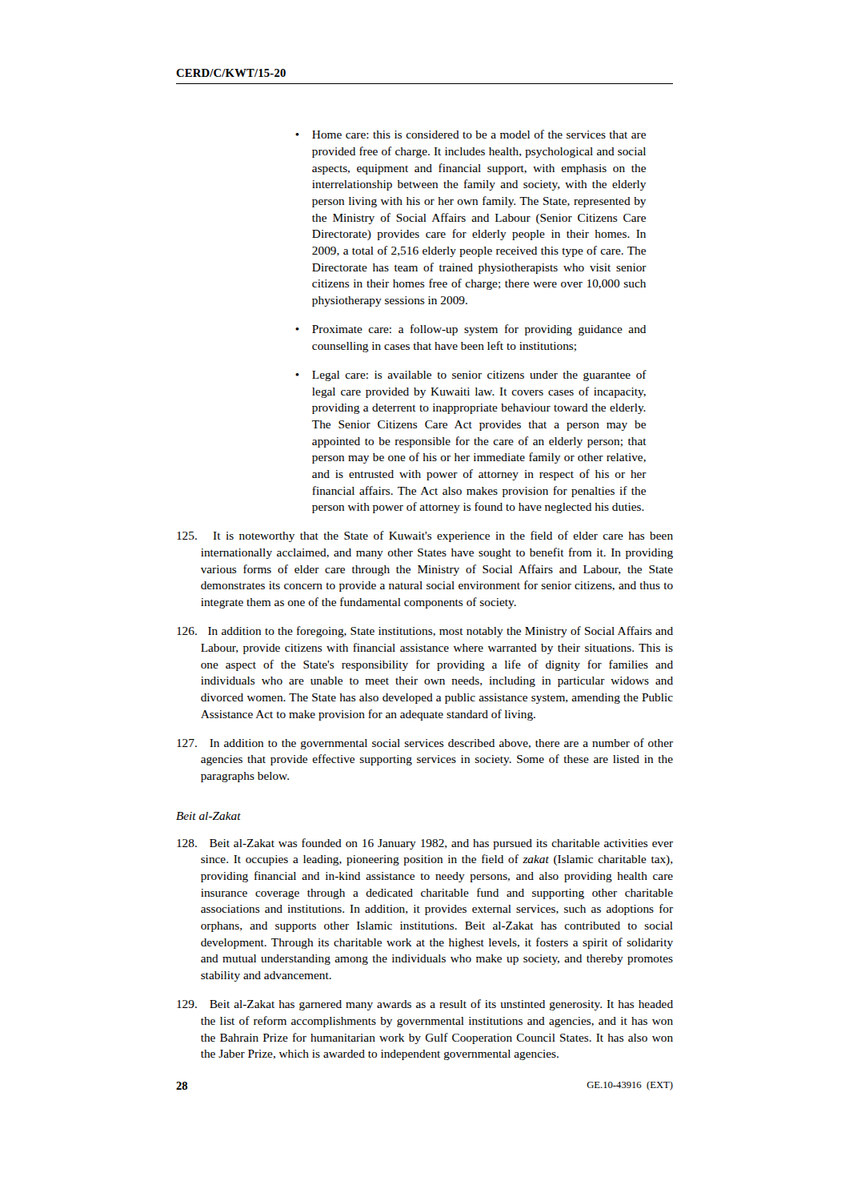CERD/C/KWT/15-20
Home care: this is considered to be a model of the services that are provided free of charge. It includes health, psychological and social aspects, equipment and financial support, with emphasis on the interrelationship between the family and society, with the elderly person living with his or her own family. The State, represented by the Ministry of Social Affairs and Labour (Senior Citizens Care Directorate) provides care for elderly people in their homes. In 2009, a total of 2,516 elderly people received this type of care. The Directorate has team of trained physiotherapists who visit senior citizens in their homes free of charge; there were over 10,000 such physiotherapy sessions in 2009.
Proximate care: a follow-up system for providing guidance and counselling in cases that have been left to institutions;
Legal care: is available to senior citizens under the guarantee of legal care provided by Kuwaiti law. It covers cases of incapacity, providing a deterrent to inappropriate behaviour toward the elderly. The Senior Citizens Care Act provides that a person may be appointed to be responsible for the care of an elderly person; that person may be one of his or her immediate family or other relative, and is entrusted with power of attorney in respect of his or her financial affairs. The Act also makes provision for penalties if the person with power of attorney is found to have neglected his duties.
125. It is noteworthy that the State of Kuwait's experience in the field of elder care has been internationally acclaimed, and many other States have sought to benefit from it. In providing various forms of elder care through the Ministry of Social Affairs and Labour, the State demonstrates its concern to provide a natural social environment for senior citizens, and thus to integrate them as one of the fundamental components of society.
126. In addition to the foregoing, State institutions, most notably the Ministry of Social Affairs and Labour, provide citizens with financial assistance where warranted by their situations. This is one aspect of the State's responsibility for providing a life of dignity for families and individuals who are unable to meet their own needs, including in particular widows and divorced women. The State has also developed a public assistance system, amending the Public Assistance Act to make provision for an adequate standard of living.
127. In addition to the governmental social services described above, there are a number of other agencies that provide effective supporting services in society. Some of these are listed in the paragraphs below.
Beit al-Zakat
128. Beit al-Zakat was founded on 16 January 1982, and has pursued its charitable activities ever since. It occupies a leading, pioneering position in the field of zakat (Islamic charitable tax), providing financial and in-kind assistance to needy persons, and also providing health care insurance coverage through a dedicated charitable fund and supporting other charitable associations and institutions. In addition, it provides external services, such as adoptions for orphans, and supports other Islamic institutions. Beit al-Zakat has contributed to social development. Through its charitable work at the highest levels, it fosters a spirit of solidarity and mutual understanding among the individuals who make up society, and thereby promotes stability and advancement.
129. Beit al-Zakat has garnered many awards as a result of its unstinted generosity. It has headed the list of reform accomplishments by governmental institutions and agencies, and it has won the Bahrain Prize for humanitarian work by Gulf Cooperation Council States. It has also won the Jaber Prize, which is awarded to independent governmental agencies.
28 GE.10-43916 (EXT)